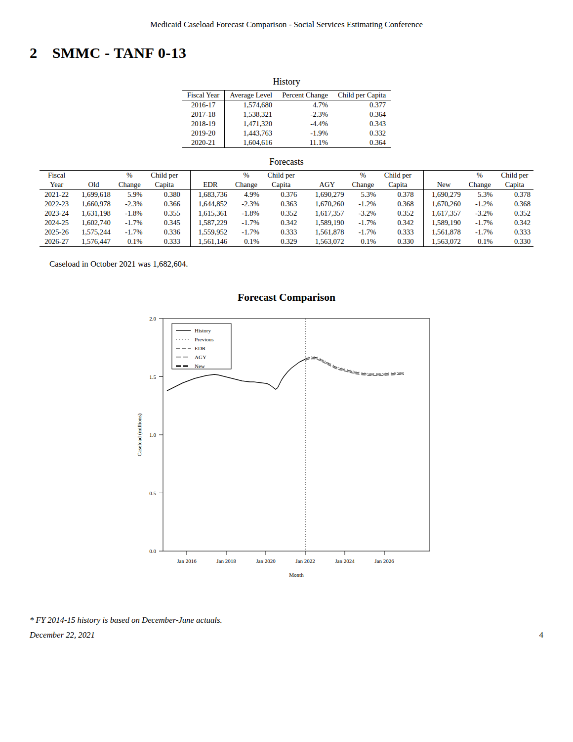Medicaid Caseload Forecast Comparison - Social Services Estimating Conference
2 SMMC - TANF 0-13
History
| Fiscal Year | Average Level | Percent Change | Child per Capita |
| --- | --- | --- | --- |
| 2016-17 | 1,574,680 | 4.7% | 0.377 |
| 2017-18 | 1,538,321 | -2.3% | 0.364 |
| 2018-19 | 1,471,320 | -4.4% | 0.343 |
| 2019-20 | 1,443,763 | -1.9% | 0.332 |
| 2020-21 | 1,604,616 | 11.1% | 0.364 |
Forecasts
| Fiscal | | % | Child per | | | % | Child per | | | % | Child per | | | % | Child per |
| --- | --- | --- | --- | --- | --- | --- | --- | --- | --- | --- | --- | --- | --- | --- | --- |
| Year | Old | Change | Capita | | EDR | Change | Capita | | AGY | Change | Capita | | New | Change | Capita |
| 2021-22 | 1,699,618 | 5.9% | 0.380 | | 1,683,736 | 4.9% | 0.376 | | 1,690,279 | 5.3% | 0.378 | | 1,690,279 | 5.3% | 0.378 |
| 2022-23 | 1,660,978 | -2.3% | 0.366 | | 1,644,852 | -2.3% | 0.363 | | 1,670,260 | -1.2% | 0.368 | | 1,670,260 | -1.2% | 0.368 |
| 2023-24 | 1,631,198 | -1.8% | 0.355 | | 1,615,361 | -1.8% | 0.352 | | 1,617,357 | -3.2% | 0.352 | | 1,617,357 | -3.2% | 0.352 |
| 2024-25 | 1,602,740 | -1.7% | 0.345 | | 1,587,229 | -1.7% | 0.342 | | 1,589,190 | -1.7% | 0.342 | | 1,589,190 | -1.7% | 0.342 |
| 2025-26 | 1,575,244 | -1.7% | 0.336 | | 1,559,952 | -1.7% | 0.333 | | 1,561,878 | -1.7% | 0.333 | | 1,561,878 | -1.7% | 0.333 |
| 2026-27 | 1,576,447 | 0.1% | 0.333 | | 1,561,146 | 0.1% | 0.329 | | 1,563,072 | 0.1% | 0.330 | | 1,563,072 | 0.1% | 0.330 |
Caseload in October 2021 was 1,682,604.
Forecast Comparison
0.0 0.5 1.0 1.5 2.0 Caseload (millions) Jan 2016 Jan 2018 Jan 2020 Jan 2022 Jan 2024 Jan 2026 Month History Previous EDR AGY New
* FY 2014-15 history is based on December-June actuals.
December 22, 2021
4